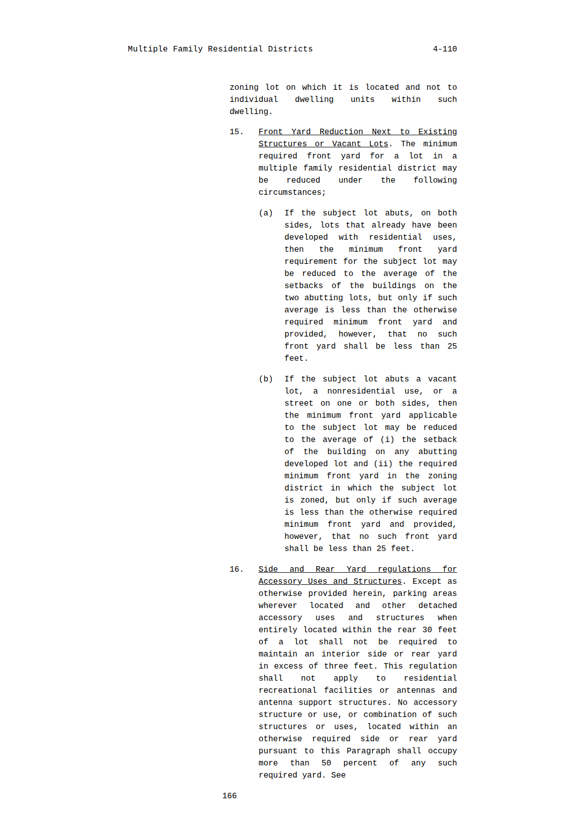Multiple Family Residential Districts
4-110
zoning lot on which it is located and not to individual dwelling units within such dwelling.
15.
Front Yard Reduction Next to Existing Structures or Vacant Lots. The minimum required front yard for a lot in a multiple family residential district may be reduced under the following circumstances;
(a)
If the subject lot abuts, on both sides, lots that already have been developed with residential uses, then the minimum front yard requirement for the subject lot may be reduced to the average of the setbacks of the buildings on the two abutting lots, but only if such average is less than the otherwise required minimum front yard and provided, however, that no such front yard shall be less than 25 feet.
(b)
If the subject lot abuts a vacant lot, a nonresidential use, or a street on one or both sides, then the minimum front yard applicable to the subject lot may be reduced to the average of (i) the setback of the building on any abutting developed lot and (ii) the required minimum front yard in the zoning district in which the subject lot is zoned, but only if such average is less than the otherwise required minimum front yard and provided, however, that no such front yard shall be less than 25 feet.
16.
Side and Rear Yard regulations for Accessory Uses and Structures. Except as otherwise provided herein, parking areas wherever located and other detached accessory uses and structures when entirely located within the rear 30 feet of a lot shall not be required to maintain an interior side or rear yard in excess of three feet. This regulation shall not apply to residential recreational facilities or antennas and antenna support structures. No accessory structure or use, or combination of such structures or uses, located within an otherwise required side or rear yard pursuant to this Paragraph shall occupy more than 50 percent of any such required yard. See
166